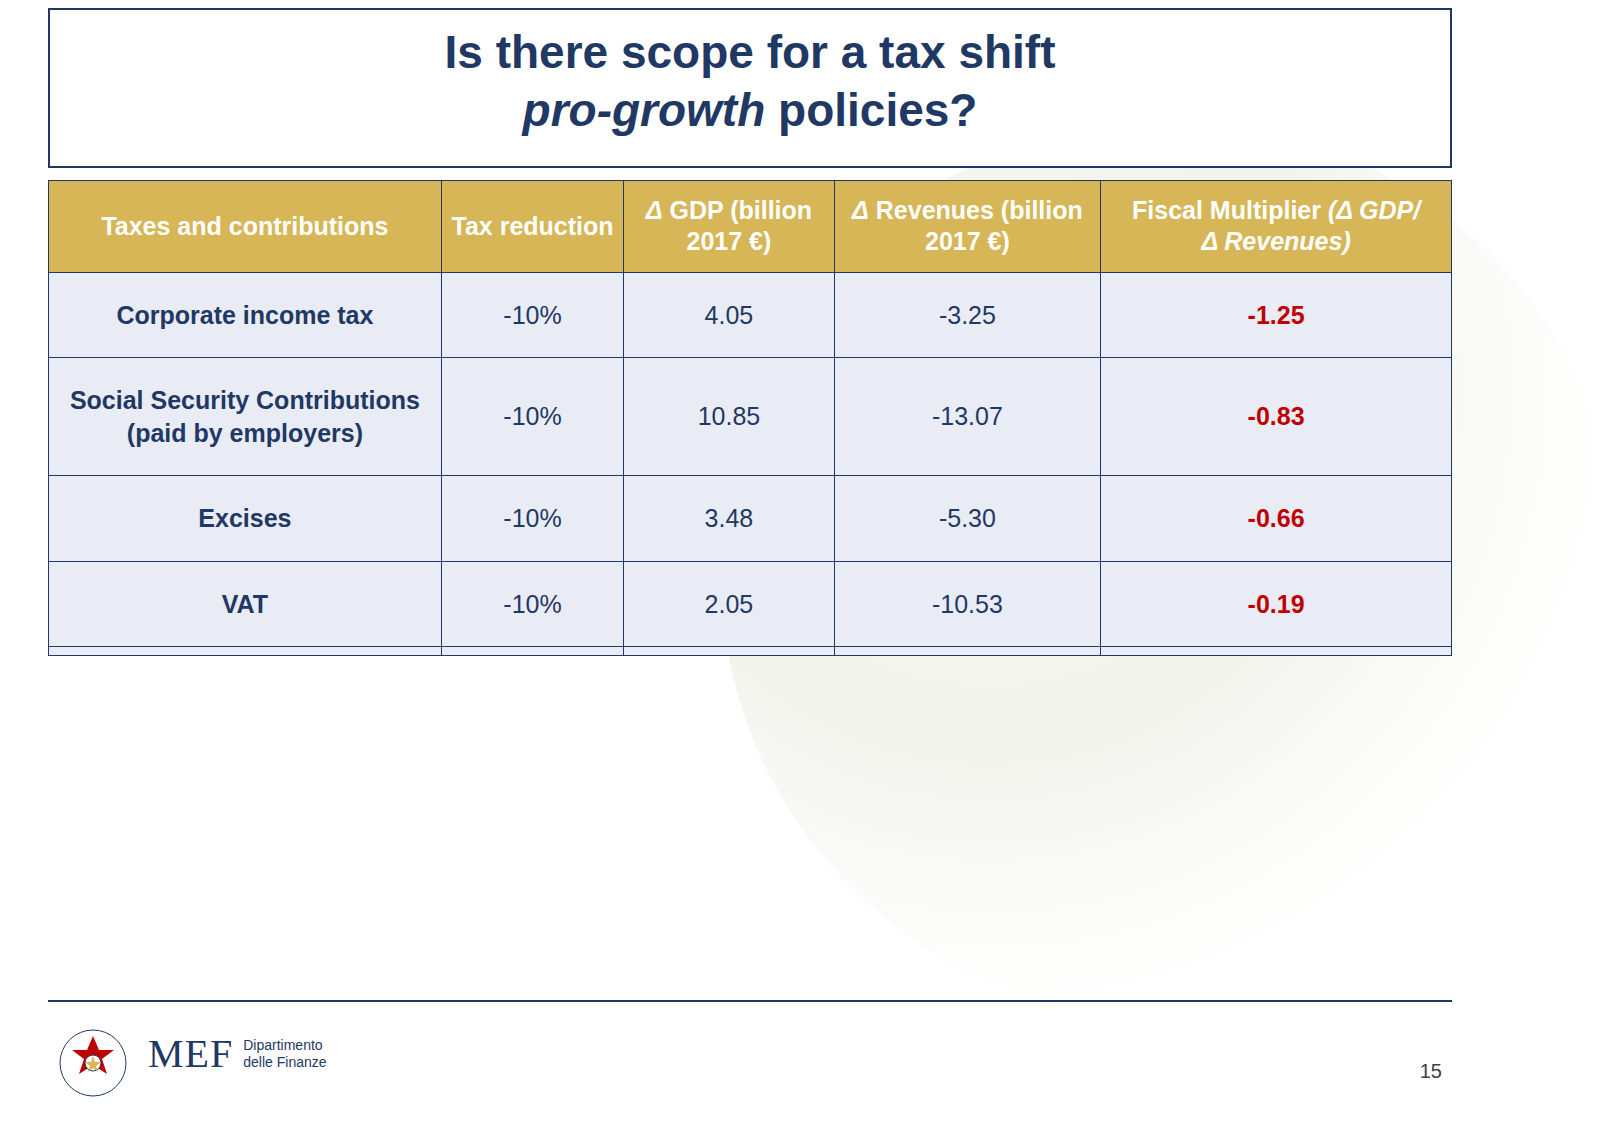Is there scope for a tax shift
pro-growth policies?
| Taxes and contributions | Tax reduction | Δ GDP (billion 2017 €) | Δ Revenues (billion 2017 €) | Fiscal Multiplier (Δ GDP/ Δ Revenues) |
| --- | --- | --- | --- | --- |
| Corporate income tax | -10% | 4.05 | -3.25 | -1.25 |
| Social Security Contributions (paid by employers) | -10% | 10.85 | -13.07 | -0.83 |
| Excises | -10% | 3.48 | -5.30 | -0.66 |
| VAT | -10% | 2.05 | -10.53 | -0.19 |
MEF Dipartimento
delle Finanze
15